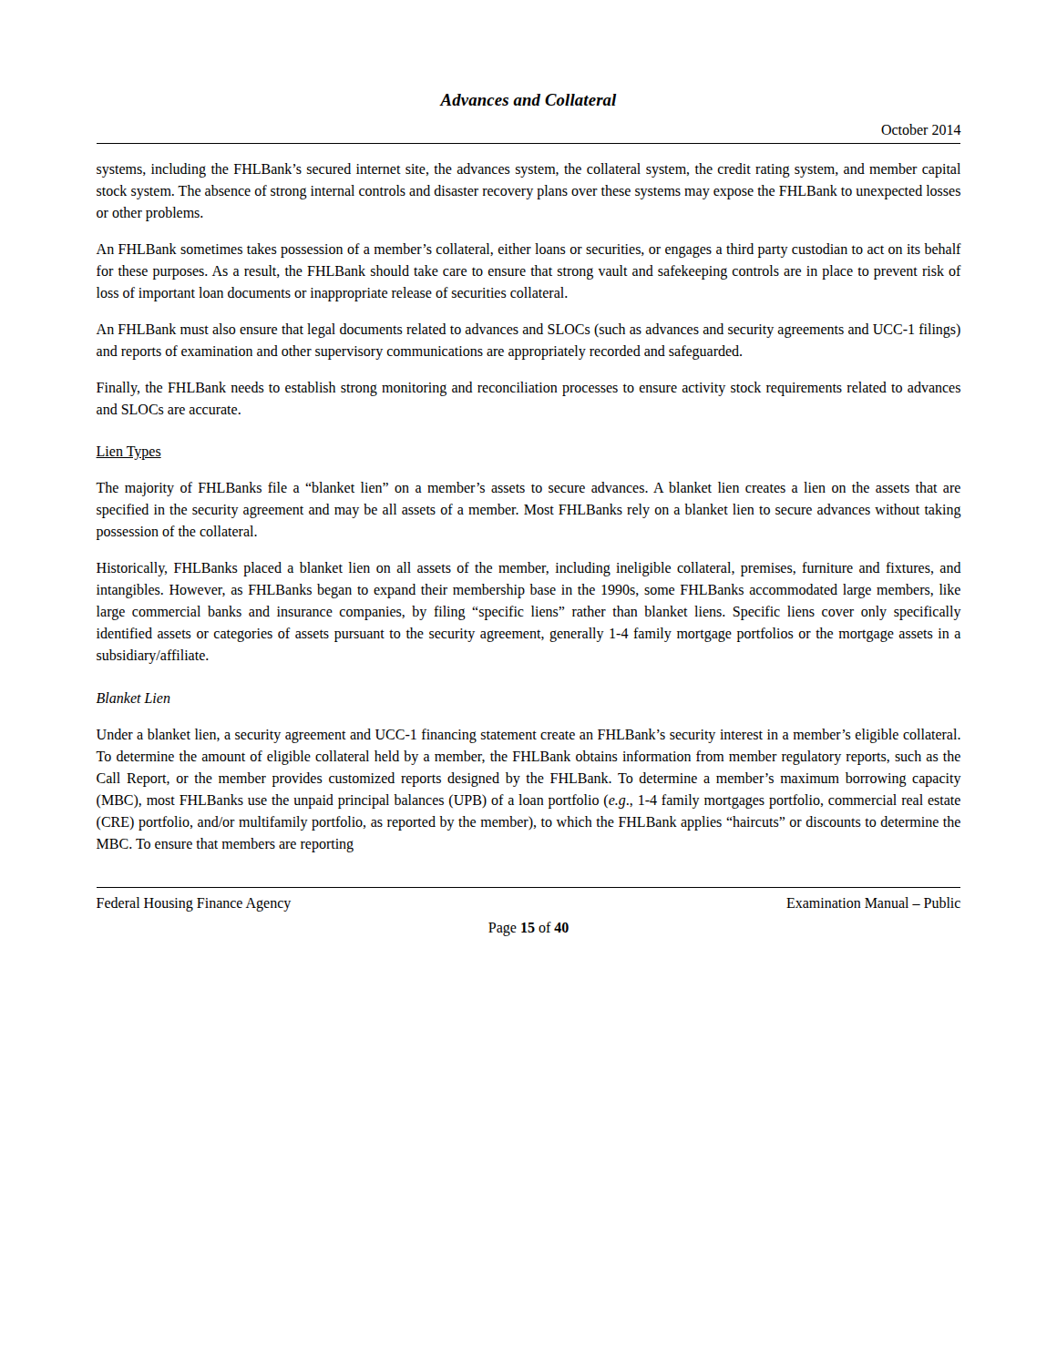Advances and Collateral
October 2014
systems, including the FHLBank’s secured internet site, the advances system, the collateral system, the credit rating system, and member capital stock system. The absence of strong internal controls and disaster recovery plans over these systems may expose the FHLBank to unexpected losses or other problems.
An FHLBank sometimes takes possession of a member’s collateral, either loans or securities, or engages a third party custodian to act on its behalf for these purposes. As a result, the FHLBank should take care to ensure that strong vault and safekeeping controls are in place to prevent risk of loss of important loan documents or inappropriate release of securities collateral.
An FHLBank must also ensure that legal documents related to advances and SLOCs (such as advances and security agreements and UCC-1 filings) and reports of examination and other supervisory communications are appropriately recorded and safeguarded.
Finally, the FHLBank needs to establish strong monitoring and reconciliation processes to ensure activity stock requirements related to advances and SLOCs are accurate.
Lien Types
The majority of FHLBanks file a “blanket lien” on a member’s assets to secure advances. A blanket lien creates a lien on the assets that are specified in the security agreement and may be all assets of a member. Most FHLBanks rely on a blanket lien to secure advances without taking possession of the collateral.
Historically, FHLBanks placed a blanket lien on all assets of the member, including ineligible collateral, premises, furniture and fixtures, and intangibles. However, as FHLBanks began to expand their membership base in the 1990s, some FHLBanks accommodated large members, like large commercial banks and insurance companies, by filing “specific liens” rather than blanket liens. Specific liens cover only specifically identified assets or categories of assets pursuant to the security agreement, generally 1-4 family mortgage portfolios or the mortgage assets in a subsidiary/affiliate.
Blanket Lien
Under a blanket lien, a security agreement and UCC-1 financing statement create an FHLBank’s security interest in a member’s eligible collateral. To determine the amount of eligible collateral held by a member, the FHLBank obtains information from member regulatory reports, such as the Call Report, or the member provides customized reports designed by the FHLBank. To determine a member’s maximum borrowing capacity (MBC), most FHLBanks use the unpaid principal balances (UPB) of a loan portfolio (e.g., 1-4 family mortgages portfolio, commercial real estate (CRE) portfolio, and/or multifamily portfolio, as reported by the member), to which the FHLBank applies “haircuts” or discounts to determine the MBC. To ensure that members are reporting
Federal Housing Finance Agency Examination Manual – Public
Page 15 of 40